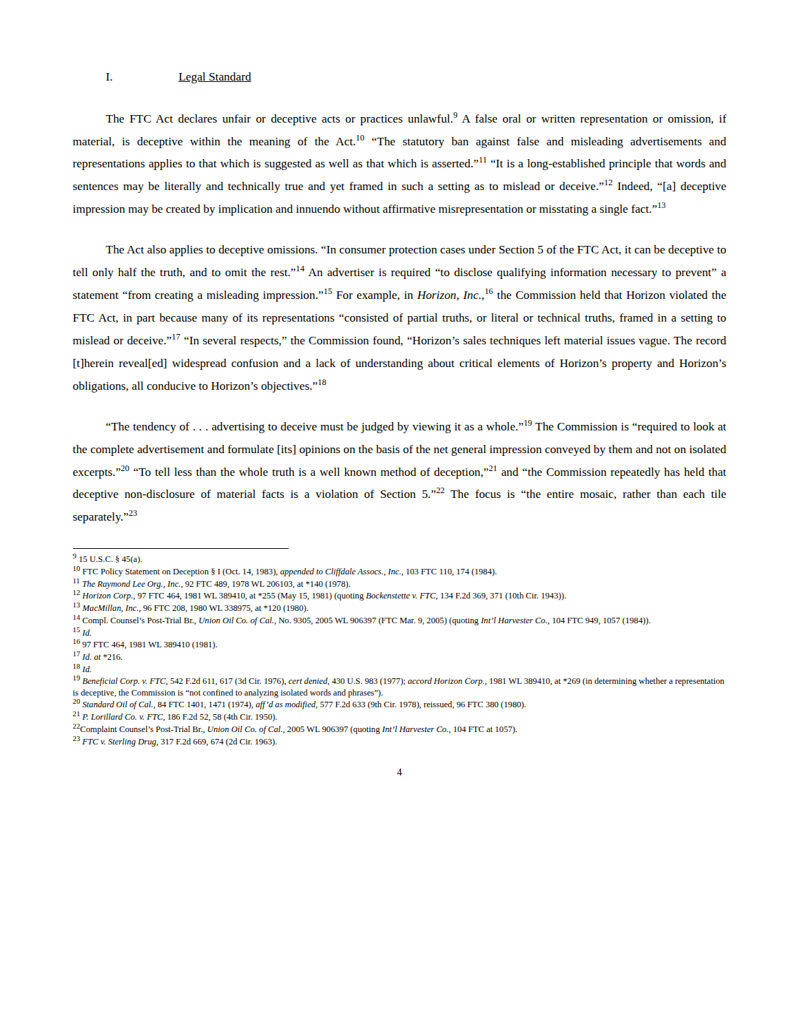I. Legal Standard
The FTC Act declares unfair or deceptive acts or practices unlawful.9 A false oral or written representation or omission, if material, is deceptive within the meaning of the Act.10 “The statutory ban against false and misleading advertisements and representations applies to that which is suggested as well as that which is asserted.”11 “It is a long-established principle that words and sentences may be literally and technically true and yet framed in such a setting as to mislead or deceive.”12 Indeed, “[a] deceptive impression may be created by implication and innuendo without affirmative misrepresentation or misstating a single fact.”13
The Act also applies to deceptive omissions. “In consumer protection cases under Section 5 of the FTC Act, it can be deceptive to tell only half the truth, and to omit the rest.”14 An advertiser is required “to disclose qualifying information necessary to prevent” a statement “from creating a misleading impression.”15 For example, in Horizon, Inc.,16 the Commission held that Horizon violated the FTC Act, in part because many of its representations “consisted of partial truths, or literal or technical truths, framed in a setting to mislead or deceive.”17 “In several respects,” the Commission found, “Horizon’s sales techniques left material issues vague. The record [t]herein reveal[ed] widespread confusion and a lack of understanding about critical elements of Horizon’s property and Horizon’s obligations, all conducive to Horizon’s objectives.”18
“The tendency of . . . advertising to deceive must be judged by viewing it as a whole.”19 The Commission is “required to look at the complete advertisement and formulate [its] opinions on the basis of the net general impression conveyed by them and not on isolated excerpts.”20 “To tell less than the whole truth is a well known method of deception,”21 and “the Commission repeatedly has held that deceptive non-disclosure of material facts is a violation of Section 5.”22 The focus is “the entire mosaic, rather than each tile separately.”23
9 15 U.S.C. § 45(a).
10 FTC Policy Statement on Deception § I (Oct. 14, 1983), appended to Cliffdale Assocs., Inc., 103 FTC 110, 174 (1984).
11 The Raymond Lee Org., Inc., 92 FTC 489, 1978 WL 206103, at *140 (1978).
12 Horizon Corp., 97 FTC 464, 1981 WL 389410, at *255 (May 15, 1981) (quoting Bockenstette v. FTC, 134 F.2d 369, 371 (10th Cir. 1943)).
13 MacMillan, Inc., 96 FTC 208, 1980 WL 338975, at *120 (1980).
14 Compl. Counsel’s Post-Trial Br., Union Oil Co. of Cal., No. 9305, 2005 WL 906397 (FTC Mar. 9, 2005) (quoting Int’l Harvester Co., 104 FTC 949, 1057 (1984)).
15 Id.
16 97 FTC 464, 1981 WL 389410 (1981).
17 Id. at *216.
18 Id.
19 Beneficial Corp. v. FTC, 542 F.2d 611, 617 (3d Cir. 1976), cert denied, 430 U.S. 983 (1977); accord Horizon Corp., 1981 WL 389410, at *269 (in determining whether a representation is deceptive, the Commission is “not confined to analyzing isolated words and phrases”).
20 Standard Oil of Cal., 84 FTC 1401, 1471 (1974), aff’d as modified, 577 F.2d 633 (9th Cir. 1978), reissued, 96 FTC 380 (1980).
21 P. Lorillard Co. v. FTC, 186 F.2d 52, 58 (4th Cir. 1950).
22Complaint Counsel’s Post-Trial Br., Union Oil Co. of Cal., 2005 WL 906397 (quoting Int’l Harvester Co., 104 FTC at 1057).
23 FTC v. Sterling Drug, 317 F.2d 669, 674 (2d Cir. 1963).
4